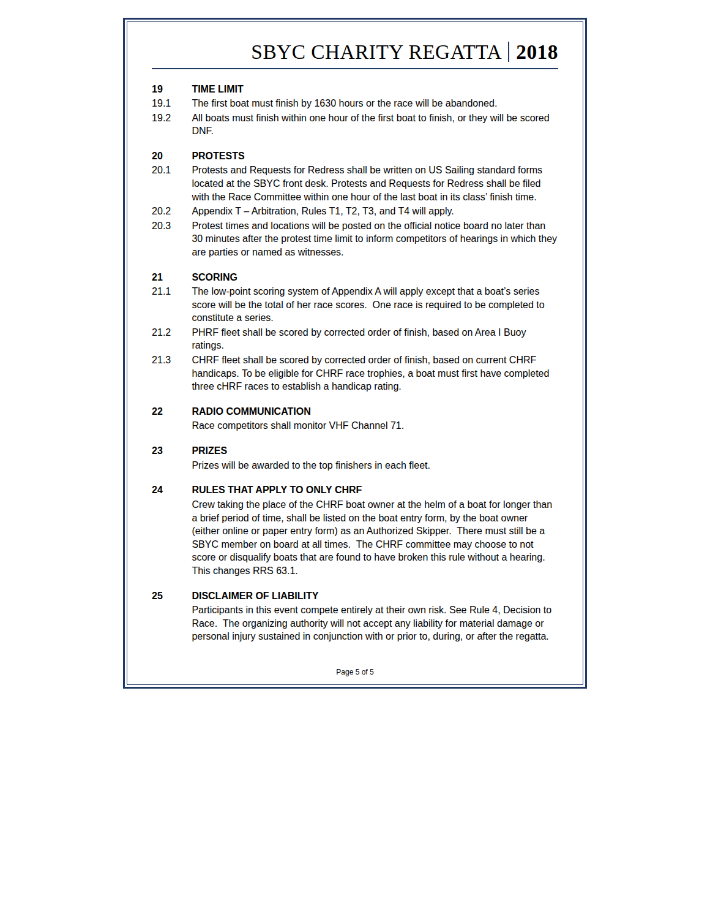SBYC CHARITY REGATTA 2018
19 TIME LIMIT
19.1 The first boat must finish by 1630 hours or the race will be abandoned.
19.2 All boats must finish within one hour of the first boat to finish, or they will be scored DNF.
20 PROTESTS
20.1 Protests and Requests for Redress shall be written on US Sailing standard forms located at the SBYC front desk. Protests and Requests for Redress shall be filed with the Race Committee within one hour of the last boat in its class’ finish time.
20.2 Appendix T – Arbitration, Rules T1, T2, T3, and T4 will apply.
20.3 Protest times and locations will be posted on the official notice board no later than 30 minutes after the protest time limit to inform competitors of hearings in which they are parties or named as witnesses.
21 SCORING
21.1 The low-point scoring system of Appendix A will apply except that a boat’s series score will be the total of her race scores. One race is required to be completed to constitute a series.
21.2 PHRF fleet shall be scored by corrected order of finish, based on Area I Buoy ratings.
21.3 CHRF fleet shall be scored by corrected order of finish, based on current CHRF handicaps. To be eligible for CHRF race trophies, a boat must first have completed three cHRF races to establish a handicap rating.
22 RADIO COMMUNICATION
Race competitors shall monitor VHF Channel 71.
23 PRIZES
Prizes will be awarded to the top finishers in each fleet.
24 RULES THAT APPLY TO ONLY CHRF
Crew taking the place of the CHRF boat owner at the helm of a boat for longer than a brief period of time, shall be listed on the boat entry form, by the boat owner (either online or paper entry form) as an Authorized Skipper. There must still be a SBYC member on board at all times. The CHRF committee may choose to not score or disqualify boats that are found to have broken this rule without a hearing. This changes RRS 63.1.
25 DISCLAIMER OF LIABILITY
Participants in this event compete entirely at their own risk. See Rule 4, Decision to Race. The organizing authority will not accept any liability for material damage or personal injury sustained in conjunction with or prior to, during, or after the regatta.
Page 5 of 5